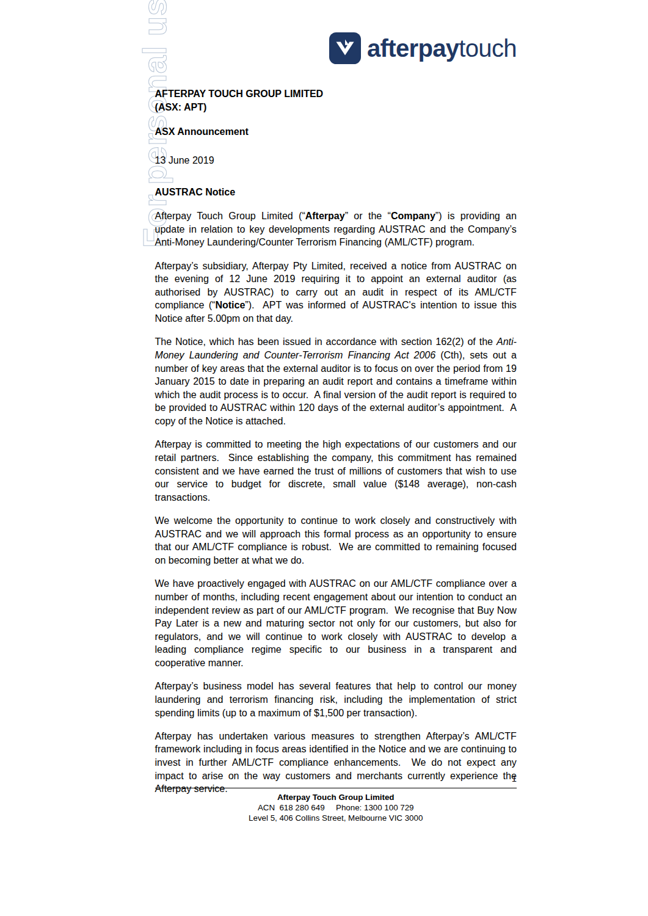For personal use only
afterpay touch
AFTERPAY TOUCH GROUP LIMITED
(ASX: APT)
ASX Announcement
13 June 2019
AUSTRAC Notice
Afterpay Touch Group Limited (“Afterpay” or the “Company”) is providing an update in relation to key developments regarding AUSTRAC and the Company’s Anti-Money Laundering/Counter Terrorism Financing (AML/CTF) program.
Afterpay’s subsidiary, Afterpay Pty Limited, received a notice from AUSTRAC on the evening of 12 June 2019 requiring it to appoint an external auditor (as authorised by AUSTRAC) to carry out an audit in respect of its AML/CTF compliance (“Notice”). APT was informed of AUSTRAC's intention to issue this Notice after 5.00pm on that day.
The Notice, which has been issued in accordance with section 162(2) of the Anti-Money Laundering and Counter-Terrorism Financing Act 2006 (Cth), sets out a number of key areas that the external auditor is to focus on over the period from 19 January 2015 to date in preparing an audit report and contains a timeframe within which the audit process is to occur. A final version of the audit report is required to be provided to AUSTRAC within 120 days of the external auditor’s appointment. A copy of the Notice is attached.
Afterpay is committed to meeting the high expectations of our customers and our retail partners. Since establishing the company, this commitment has remained consistent and we have earned the trust of millions of customers that wish to use our service to budget for discrete, small value ($148 average), non-cash transactions.
We welcome the opportunity to continue to work closely and constructively with AUSTRAC and we will approach this formal process as an opportunity to ensure that our AML/CTF compliance is robust. We are committed to remaining focused on becoming better at what we do.
We have proactively engaged with AUSTRAC on our AML/CTF compliance over a number of months, including recent engagement about our intention to conduct an independent review as part of our AML/CTF program. We recognise that Buy Now Pay Later is a new and maturing sector not only for our customers, but also for regulators, and we will continue to work closely with AUSTRAC to develop a leading compliance regime specific to our business in a transparent and cooperative manner.
Afterpay’s business model has several features that help to control our money laundering and terrorism financing risk, including the implementation of strict spending limits (up to a maximum of $1,500 per transaction).
Afterpay has undertaken various measures to strengthen Afterpay’s AML/CTF framework including in focus areas identified in the Notice and we are continuing to invest in further AML/CTF compliance enhancements. We do not expect any impact to arise on the way customers and merchants currently experience the Afterpay service.
1
Afterpay Touch Group Limited
ACN 618 280 649 Phone: 1300 100 729
Level 5, 406 Collins Street, Melbourne VIC 3000